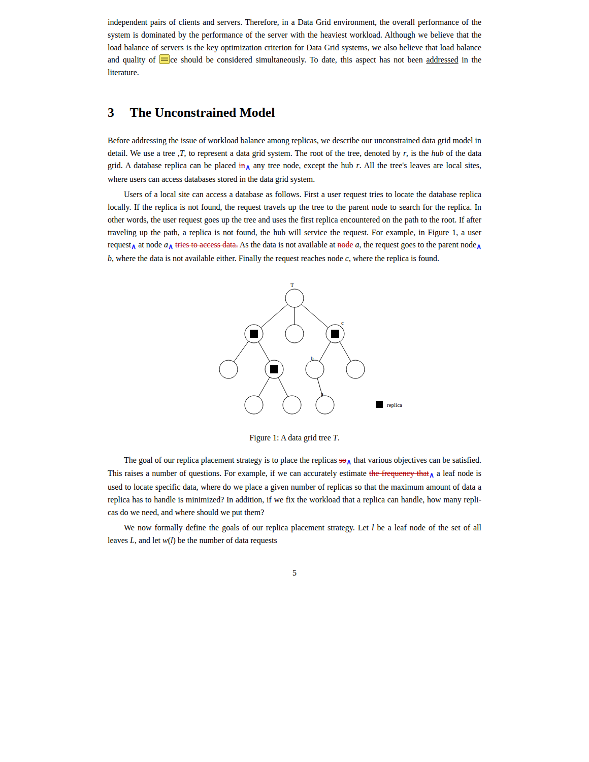independent pairs of clients and servers. Therefore, in a Data Grid environment, the overall performance of the system is dominated by the performance of the server with the heaviest workload. Although we believe that the load balance of servers is the key optimization criterion for Data Grid systems, we also believe that load balance and quality of ce should be considered simultaneously. To date, this aspect has not been addressed in the literature.
3 The Unconstrained Model
Before addressing the issue of workload balance among replicas, we describe our unconstrained data grid model in detail. We use a tree ,T, to represent a data grid system. The root of the tree, denoted by r, is the hub of the data grid. A database replica can be placed in∧ any tree node, except the hub r. All the tree's leaves are local sites, where users can access databases stored in the data grid system.
Users of a local site can access a database as follows. First a user request tries to locate the database replica locally. If the replica is not found, the request travels up the tree to the parent node to search for the replica. In other words, the user request goes up the tree and uses the first replica encountered on the path to the root. If after traveling up the path, a replica is not found, the hub will service the request. For example, in Figure 1, a user request∧ at node a∧ tries to access data. As the data is not available at node a, the request goes to the parent node∧ b, where the data is not available either. Finally the request reaches node c, where the replica is found.
T c b a replica
Figure 1: A data grid tree T.
The goal of our replica placement strategy is to place the replicas so∧ that various objectives can be satisfied. This raises a number of questions. For example, if we can accurately estimate the frequency that∧ a leaf node is used to locate specific data, where do we place a given number of replicas so that the maximum amount of data a replica has to handle is minimized? In addition, if we fix the workload that a replica can handle, how many replicas do we need, and where should we put them?
We now formally define the goals of our replica placement strategy. Let l be a leaf node of the set of all leaves L, and let w(l) be the number of data requests
5